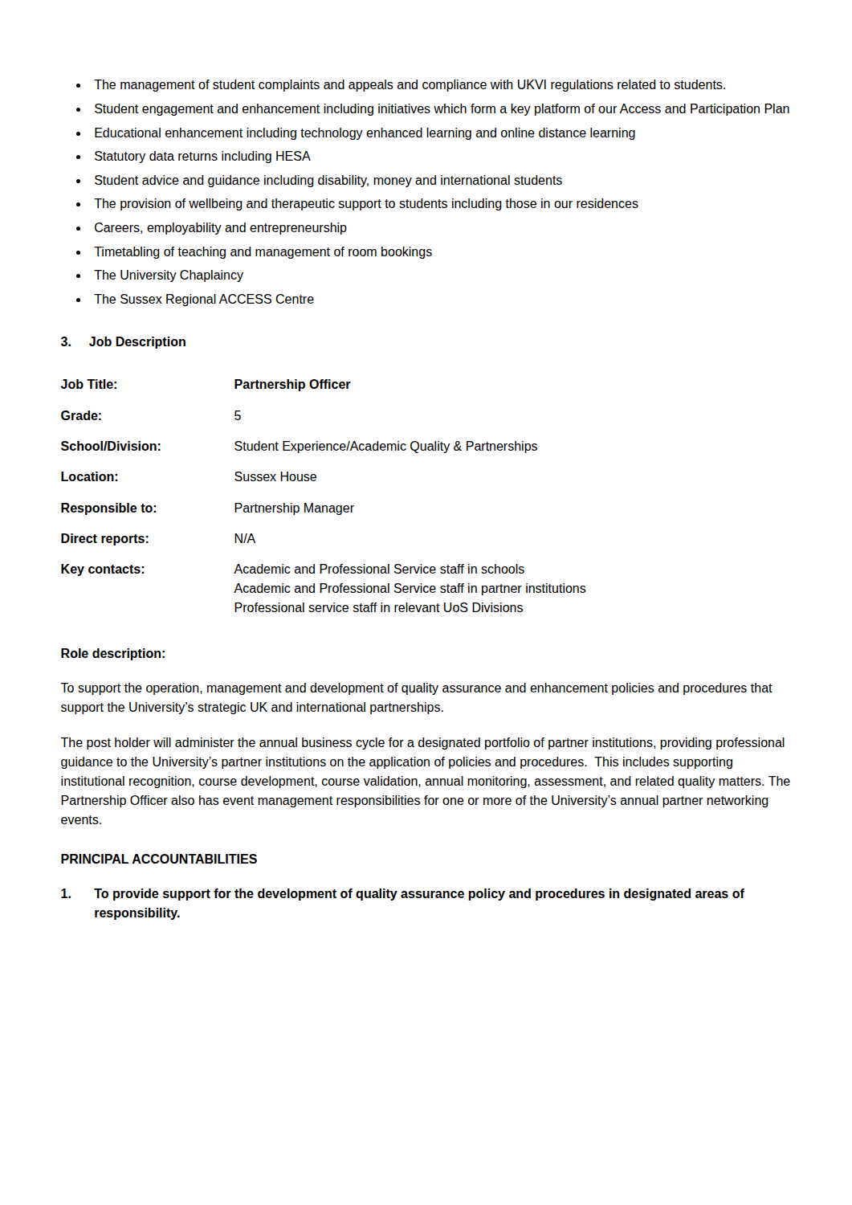The management of student complaints and appeals and compliance with UKVI regulations related to students.
Student engagement and enhancement including initiatives which form a key platform of our Access and Participation Plan
Educational enhancement including technology enhanced learning and online distance learning
Statutory data returns including HESA
Student advice and guidance including disability, money and international students
The provision of wellbeing and therapeutic support to students including those in our residences
Careers, employability and entrepreneurship
Timetabling of teaching and management of room bookings
The University Chaplaincy
The Sussex Regional ACCESS Centre
3. Job Description
| Job Title: | Partnership Officer |
| Grade: | 5 |
| School/Division: | Student Experience/Academic Quality & Partnerships |
| Location: | Sussex House |
| Responsible to: | Partnership Manager |
| Direct reports: | N/A |
| Key contacts: | Academic and Professional Service staff in schools Academic and Professional Service staff in partner institutions Professional service staff in relevant UoS Divisions |
Role description:
To support the operation, management and development of quality assurance and enhancement policies and procedures that support the University’s strategic UK and international partnerships.
The post holder will administer the annual business cycle for a designated portfolio of partner institutions, providing professional guidance to the University’s partner institutions on the application of policies and procedures. This includes supporting institutional recognition, course development, course validation, annual monitoring, assessment, and related quality matters. The Partnership Officer also has event management responsibilities for one or more of the University’s annual partner networking events.
PRINCIPAL ACCOUNTABILITIES
1. To provide support for the development of quality assurance policy and procedures in designated areas of responsibility.